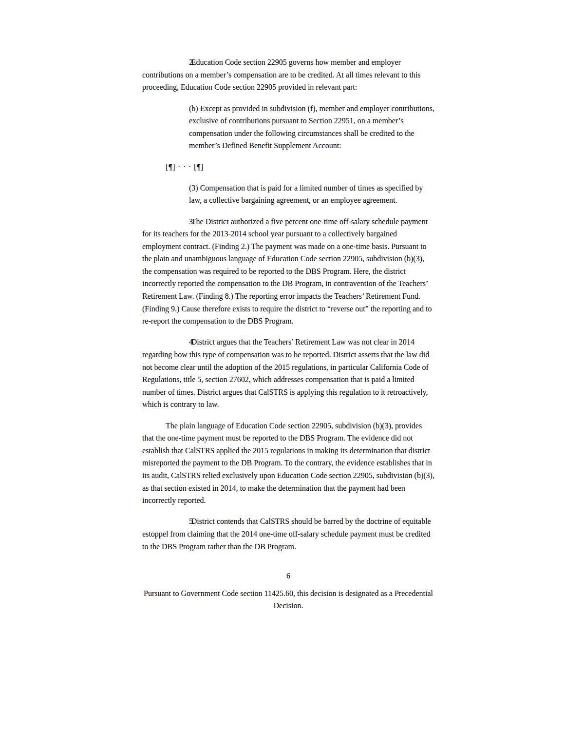2. Education Code section 22905 governs how member and employer contributions on a member’s compensation are to be credited. At all times relevant to this proceeding, Education Code section 22905 provided in relevant part:
(b) Except as provided in subdivision (f), member and employer contributions, exclusive of contributions pursuant to Section 22951, on a member’s compensation under the following circumstances shall be credited to the member’s Defined Benefit Supplement Account:
[¶] · · · [¶]
(3) Compensation that is paid for a limited number of times as specified by law, a collective bargaining agreement, or an employee agreement.
3. The District authorized a five percent one-time off-salary schedule payment for its teachers for the 2013-2014 school year pursuant to a collectively bargained employment contract. (Finding 2.) The payment was made on a one-time basis. Pursuant to the plain and unambiguous language of Education Code section 22905, subdivision (b)(3), the compensation was required to be reported to the DBS Program. Here, the district incorrectly reported the compensation to the DB Program, in contravention of the Teachers’ Retirement Law. (Finding 8.) The reporting error impacts the Teachers’ Retirement Fund. (Finding 9.) Cause therefore exists to require the district to “reverse out” the reporting and to re-report the compensation to the DBS Program.
4. District argues that the Teachers’ Retirement Law was not clear in 2014 regarding how this type of compensation was to be reported. District asserts that the law did not become clear until the adoption of the 2015 regulations, in particular California Code of Regulations, title 5, section 27602, which addresses compensation that is paid a limited number of times. District argues that CalSTRS is applying this regulation to it retroactively, which is contrary to law.
The plain language of Education Code section 22905, subdivision (b)(3), provides that the one-time payment must be reported to the DBS Program. The evidence did not establish that CalSTRS applied the 2015 regulations in making its determination that district misreported the payment to the DB Program. To the contrary, the evidence establishes that in its audit, CalSTRS relied exclusively upon Education Code section 22905, subdivision (b)(3), as that section existed in 2014, to make the determination that the payment had been incorrectly reported.
5. District contends that CalSTRS should be barred by the doctrine of equitable estoppel from claiming that the 2014 one-time off-salary schedule payment must be credited to the DBS Program rather than the DB Program.
6
Pursuant to Government Code section 11425.60, this decision is designated as a Precedential Decision.